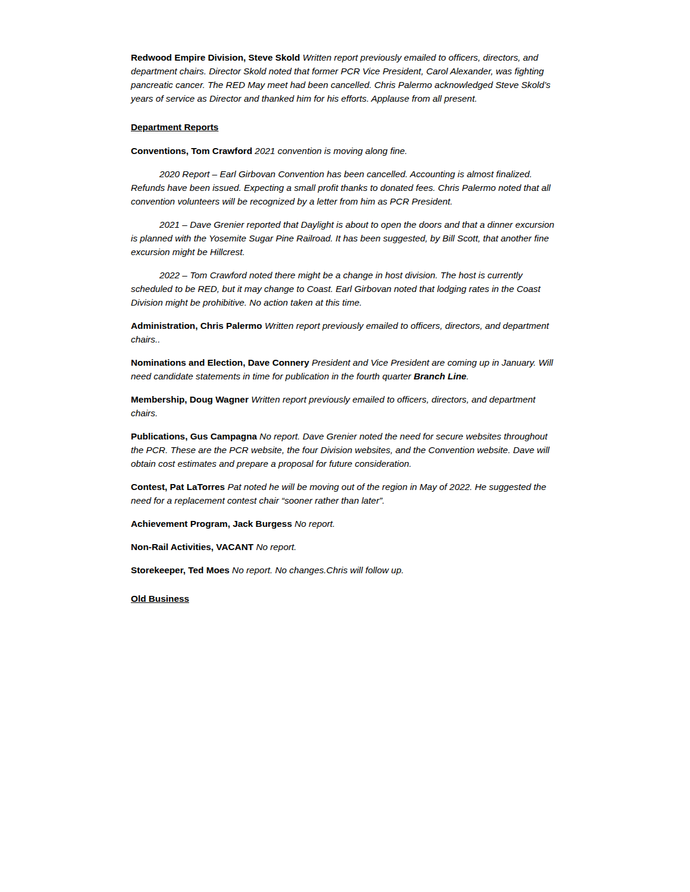Redwood Empire Division, Steve Skold Written report previously emailed to officers, directors, and department chairs. Director Skold noted that former PCR Vice President, Carol Alexander, was fighting pancreatic cancer. The RED May meet had been cancelled. Chris Palermo acknowledged Steve Skold’s years of service as Director and thanked him for his efforts. Applause from all present.
Department Reports
Conventions, Tom Crawford 2021 convention is moving along fine.
2020 Report – Earl Girbovan Convention has been cancelled. Accounting is almost finalized. Refunds have been issued. Expecting a small profit thanks to donated fees. Chris Palermo noted that all convention volunteers will be recognized by a letter from him as PCR President.
2021 – Dave Grenier reported that Daylight is about to open the doors and that a dinner excursion is planned with the Yosemite Sugar Pine Railroad. It has been suggested, by Bill Scott, that another fine excursion might be Hillcrest.
2022 – Tom Crawford noted there might be a change in host division. The host is currently scheduled to be RED, but it may change to Coast. Earl Girbovan noted that lodging rates in the Coast Division might be prohibitive. No action taken at this time.
Administration, Chris Palermo Written report previously emailed to officers, directors, and department chairs..
Nominations and Election, Dave Connery President and Vice President are coming up in January. Will need candidate statements in time for publication in the fourth quarter Branch Line.
Membership, Doug Wagner Written report previously emailed to officers, directors, and department chairs.
Publications, Gus Campagna No report. Dave Grenier noted the need for secure websites throughout the PCR. These are the PCR website, the four Division websites, and the Convention website. Dave will obtain cost estimates and prepare a proposal for future consideration.
Contest, Pat LaTorres Pat noted he will be moving out of the region in May of 2022. He suggested the need for a replacement contest chair “sooner rather than later”.
Achievement Program, Jack Burgess No report.
Non-Rail Activities, VACANT No report.
Storekeeper, Ted Moes No report. No changes.Chris will follow up.
Old Business